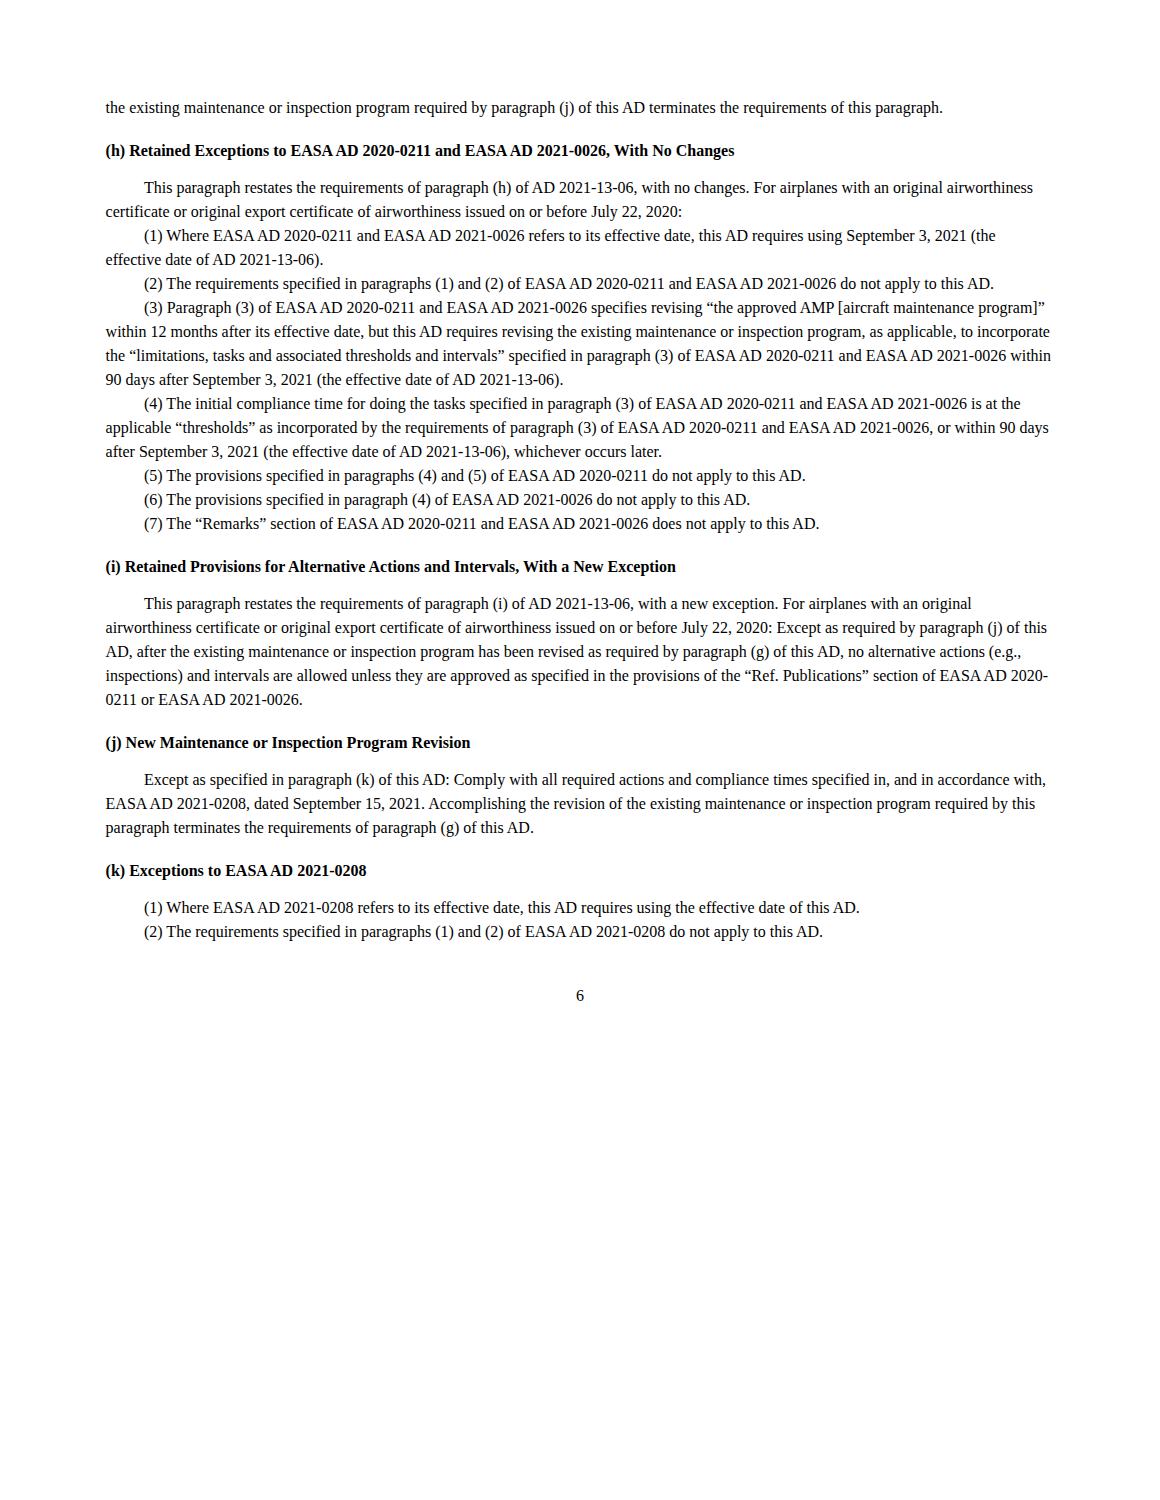the existing maintenance or inspection program required by paragraph (j) of this AD terminates the requirements of this paragraph.
(h) Retained Exceptions to EASA AD 2020-0211 and EASA AD 2021-0026, With No Changes
This paragraph restates the requirements of paragraph (h) of AD 2021-13-06, with no changes. For airplanes with an original airworthiness certificate or original export certificate of airworthiness issued on or before July 22, 2020:
(1) Where EASA AD 2020-0211 and EASA AD 2021-0026 refers to its effective date, this AD requires using September 3, 2021 (the effective date of AD 2021-13-06).
(2) The requirements specified in paragraphs (1) and (2) of EASA AD 2020-0211 and EASA AD 2021-0026 do not apply to this AD.
(3) Paragraph (3) of EASA AD 2020-0211 and EASA AD 2021-0026 specifies revising “the approved AMP [aircraft maintenance program]” within 12 months after its effective date, but this AD requires revising the existing maintenance or inspection program, as applicable, to incorporate the “limitations, tasks and associated thresholds and intervals” specified in paragraph (3) of EASA AD 2020-0211 and EASA AD 2021-0026 within 90 days after September 3, 2021 (the effective date of AD 2021-13-06).
(4) The initial compliance time for doing the tasks specified in paragraph (3) of EASA AD 2020-0211 and EASA AD 2021-0026 is at the applicable “thresholds” as incorporated by the requirements of paragraph (3) of EASA AD 2020-0211 and EASA AD 2021-0026, or within 90 days after September 3, 2021 (the effective date of AD 2021-13-06), whichever occurs later.
(5) The provisions specified in paragraphs (4) and (5) of EASA AD 2020-0211 do not apply to this AD.
(6) The provisions specified in paragraph (4) of EASA AD 2021-0026 do not apply to this AD.
(7) The “Remarks” section of EASA AD 2020-0211 and EASA AD 2021-0026 does not apply to this AD.
(i) Retained Provisions for Alternative Actions and Intervals, With a New Exception
This paragraph restates the requirements of paragraph (i) of AD 2021-13-06, with a new exception. For airplanes with an original airworthiness certificate or original export certificate of airworthiness issued on or before July 22, 2020: Except as required by paragraph (j) of this AD, after the existing maintenance or inspection program has been revised as required by paragraph (g) of this AD, no alternative actions (e.g., inspections) and intervals are allowed unless they are approved as specified in the provisions of the “Ref. Publications” section of EASA AD 2020-0211 or EASA AD 2021-0026.
(j) New Maintenance or Inspection Program Revision
Except as specified in paragraph (k) of this AD: Comply with all required actions and compliance times specified in, and in accordance with, EASA AD 2021-0208, dated September 15, 2021. Accomplishing the revision of the existing maintenance or inspection program required by this paragraph terminates the requirements of paragraph (g) of this AD.
(k) Exceptions to EASA AD 2021-0208
(1) Where EASA AD 2021-0208 refers to its effective date, this AD requires using the effective date of this AD.
(2) The requirements specified in paragraphs (1) and (2) of EASA AD 2021-0208 do not apply to this AD.
6